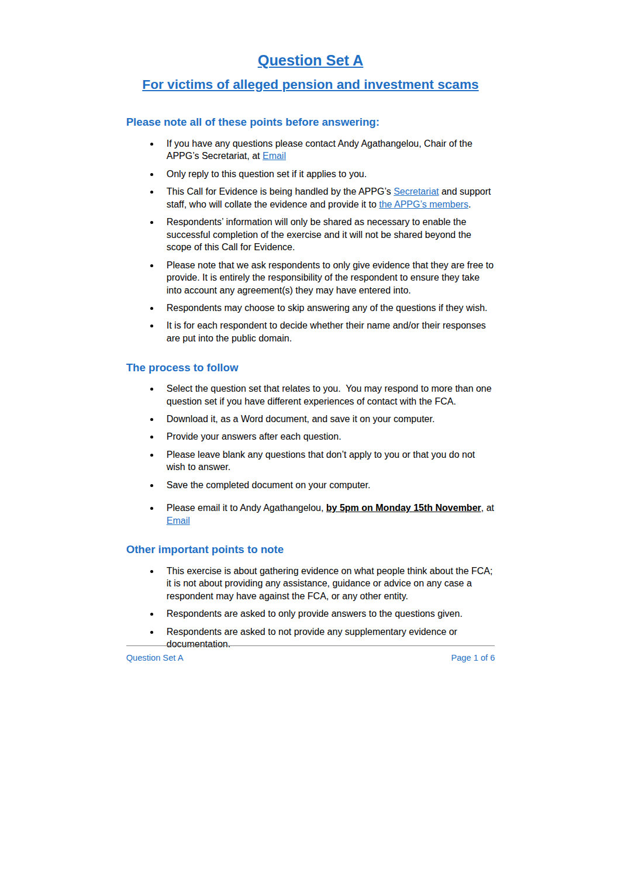Question Set A
For victims of alleged pension and investment scams
Please note all of these points before answering:
If you have any questions please contact Andy Agathangelou, Chair of the APPG’s Secretariat, at Email
Only reply to this question set if it applies to you.
This Call for Evidence is being handled by the APPG’s Secretariat and support staff, who will collate the evidence and provide it to the APPG’s members.
Respondents’ information will only be shared as necessary to enable the successful completion of the exercise and it will not be shared beyond the scope of this Call for Evidence.
Please note that we ask respondents to only give evidence that they are free to provide. It is entirely the responsibility of the respondent to ensure they take into account any agreement(s) they may have entered into.
Respondents may choose to skip answering any of the questions if they wish.
It is for each respondent to decide whether their name and/or their responses are put into the public domain.
The process to follow
Select the question set that relates to you. You may respond to more than one question set if you have different experiences of contact with the FCA.
Download it, as a Word document, and save it on your computer.
Provide your answers after each question.
Please leave blank any questions that don’t apply to you or that you do not wish to answer.
Save the completed document on your computer.
Please email it to Andy Agathangelou, by 5pm on Monday 15th November, at Email
Other important points to note
This exercise is about gathering evidence on what people think about the FCA; it is not about providing any assistance, guidance or advice on any case a respondent may have against the FCA, or any other entity.
Respondents are asked to only provide answers to the questions given.
Respondents are asked to not provide any supplementary evidence or documentation.
Question Set A Page 1 of 6